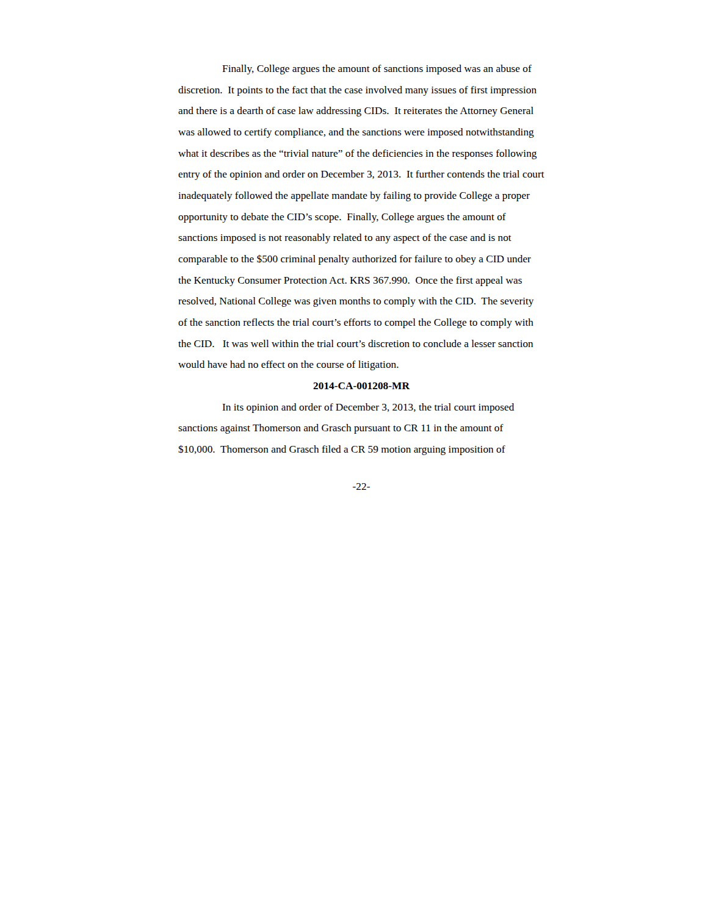Finally, College argues the amount of sanctions imposed was an abuse of discretion. It points to the fact that the case involved many issues of first impression and there is a dearth of case law addressing CIDs. It reiterates the Attorney General was allowed to certify compliance, and the sanctions were imposed notwithstanding what it describes as the “trivial nature” of the deficiencies in the responses following entry of the opinion and order on December 3, 2013. It further contends the trial court inadequately followed the appellate mandate by failing to provide College a proper opportunity to debate the CID’s scope. Finally, College argues the amount of sanctions imposed is not reasonably related to any aspect of the case and is not comparable to the $500 criminal penalty authorized for failure to obey a CID under the Kentucky Consumer Protection Act. KRS 367.990. Once the first appeal was resolved, National College was given months to comply with the CID. The severity of the sanction reflects the trial court’s efforts to compel the College to comply with the CID. It was well within the trial court’s discretion to conclude a lesser sanction would have had no effect on the course of litigation.
2014-CA-001208-MR
In its opinion and order of December 3, 2013, the trial court imposed sanctions against Thomerson and Grasch pursuant to CR 11 in the amount of $10,000. Thomerson and Grasch filed a CR 59 motion arguing imposition of
-22-